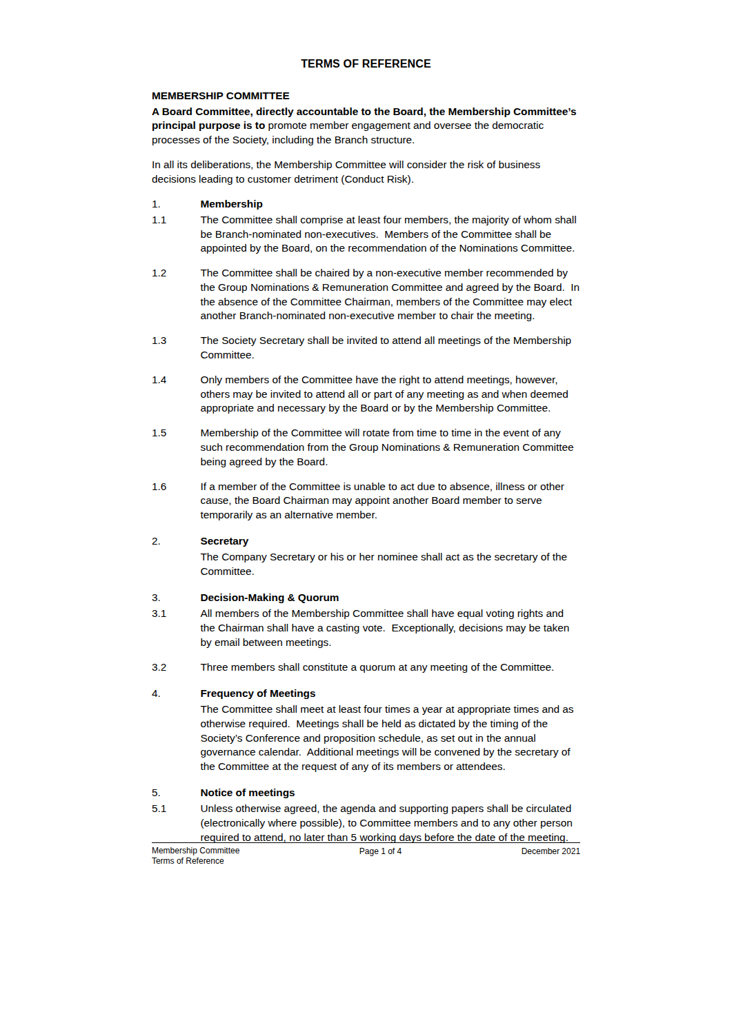TERMS OF REFERENCE
MEMBERSHIP COMMITTEE
A Board Committee, directly accountable to the Board, the Membership Committee’s principal purpose is to promote member engagement and oversee the democratic processes of the Society, including the Branch structure.
In all its deliberations, the Membership Committee will consider the risk of business decisions leading to customer detriment (Conduct Risk).
1.
Membership
1.1
The Committee shall comprise at least four members, the majority of whom shall be Branch-nominated non-executives. Members of the Committee shall be appointed by the Board, on the recommendation of the Nominations Committee.
1.2
The Committee shall be chaired by a non-executive member recommended by the Group Nominations & Remuneration Committee and agreed by the Board. In the absence of the Committee Chairman, members of the Committee may elect another Branch-nominated non-executive member to chair the meeting.
1.3
The Society Secretary shall be invited to attend all meetings of the Membership Committee.
1.4
Only members of the Committee have the right to attend meetings, however, others may be invited to attend all or part of any meeting as and when deemed appropriate and necessary by the Board or by the Membership Committee.
1.5
Membership of the Committee will rotate from time to time in the event of any such recommendation from the Group Nominations & Remuneration Committee being agreed by the Board.
1.6
If a member of the Committee is unable to act due to absence, illness or other cause, the Board Chairman may appoint another Board member to serve temporarily as an alternative member.
2.
Secretary
The Company Secretary or his or her nominee shall act as the secretary of the Committee.
3.
Decision-Making & Quorum
3.1
All members of the Membership Committee shall have equal voting rights and the Chairman shall have a casting vote. Exceptionally, decisions may be taken by email between meetings.
3.2
Three members shall constitute a quorum at any meeting of the Committee.
4.
Frequency of Meetings
The Committee shall meet at least four times a year at appropriate times and as otherwise required. Meetings shall be held as dictated by the timing of the Society’s Conference and proposition schedule, as set out in the annual governance calendar. Additional meetings will be convened by the secretary of the Committee at the request of any of its members or attendees.
5.
Notice of meetings
5.1
Unless otherwise agreed, the agenda and supporting papers shall be circulated (electronically where possible), to Committee members and to any other person required to attend, no later than 5 working days before the date of the meeting.
Membership Committee
Terms of Reference
Page 1 of 4
December 2021